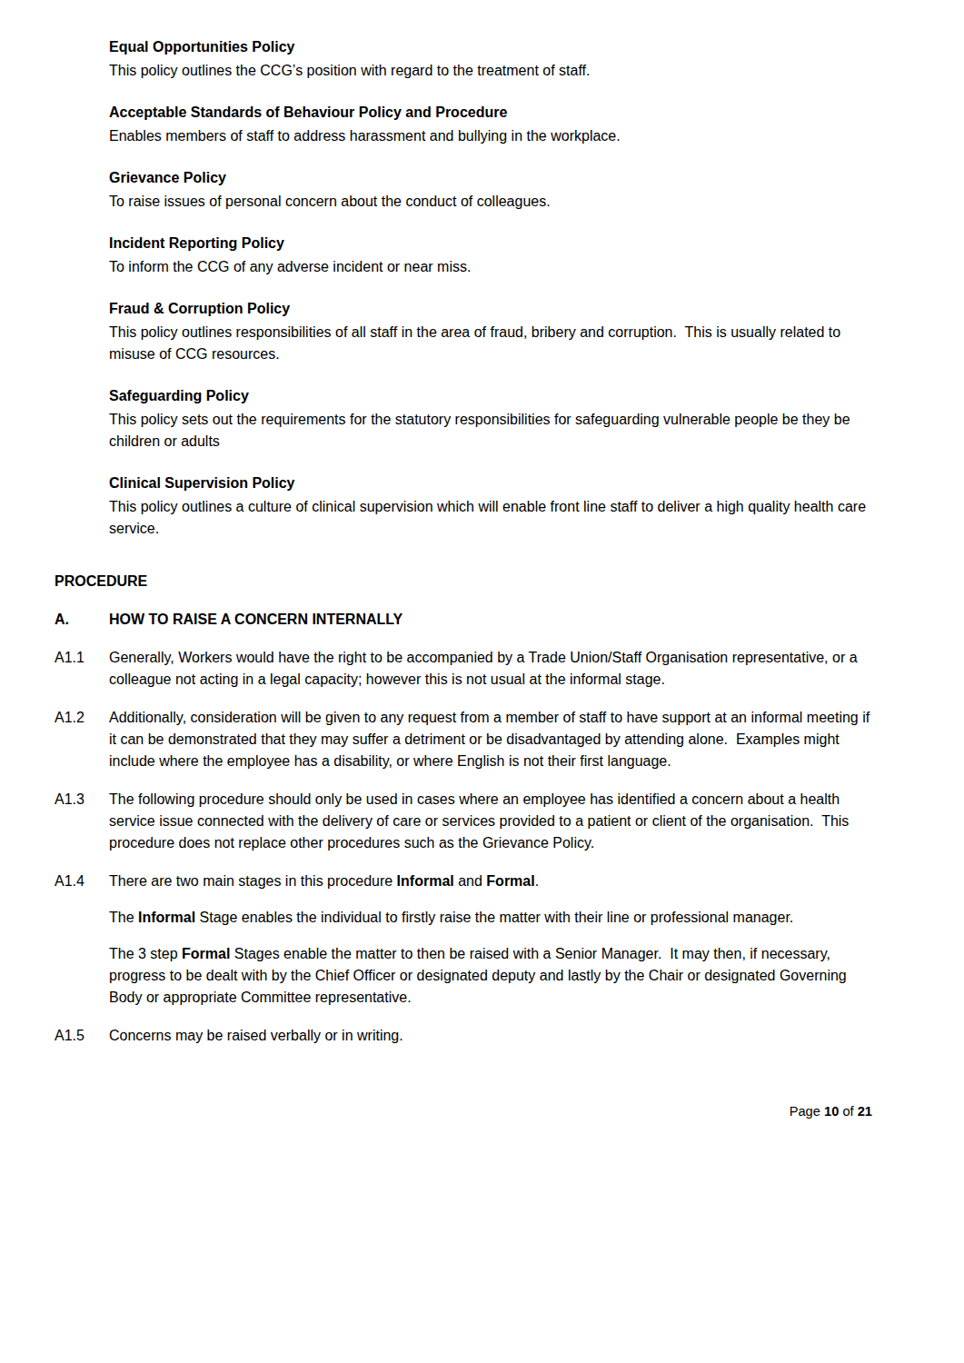Equal Opportunities Policy
This policy outlines the CCG’s position with regard to the treatment of staff.
Acceptable Standards of Behaviour Policy and Procedure
Enables members of staff to address harassment and bullying in the workplace.
Grievance Policy
To raise issues of personal concern about the conduct of colleagues.
Incident Reporting Policy
To inform the CCG of any adverse incident or near miss.
Fraud & Corruption Policy
This policy outlines responsibilities of all staff in the area of fraud, bribery and corruption. This is usually related to misuse of CCG resources.
Safeguarding Policy
This policy sets out the requirements for the statutory responsibilities for safeguarding vulnerable people be they be children or adults
Clinical Supervision Policy
This policy outlines a culture of clinical supervision which will enable front line staff to deliver a high quality health care service.
PROCEDURE
A. HOW TO RAISE A CONCERN INTERNALLY
A1.1
Generally, Workers would have the right to be accompanied by a Trade Union/Staff Organisation representative, or a colleague not acting in a legal capacity; however this is not usual at the informal stage.
A1.2
Additionally, consideration will be given to any request from a member of staff to have support at an informal meeting if it can be demonstrated that they may suffer a detriment or be disadvantaged by attending alone. Examples might include where the employee has a disability, or where English is not their first language.
A1.3
The following procedure should only be used in cases where an employee has identified a concern about a health service issue connected with the delivery of care or services provided to a patient or client of the organisation. This procedure does not replace other procedures such as the Grievance Policy.
A1.4
There are two main stages in this procedure Informal and Formal.
The Informal Stage enables the individual to firstly raise the matter with their line or professional manager.
The 3 step Formal Stages enable the matter to then be raised with a Senior Manager. It may then, if necessary, progress to be dealt with by the Chief Officer or designated deputy and lastly by the Chair or designated Governing Body or appropriate Committee representative.
A1.5
Concerns may be raised verbally or in writing.
Page 10 of 21